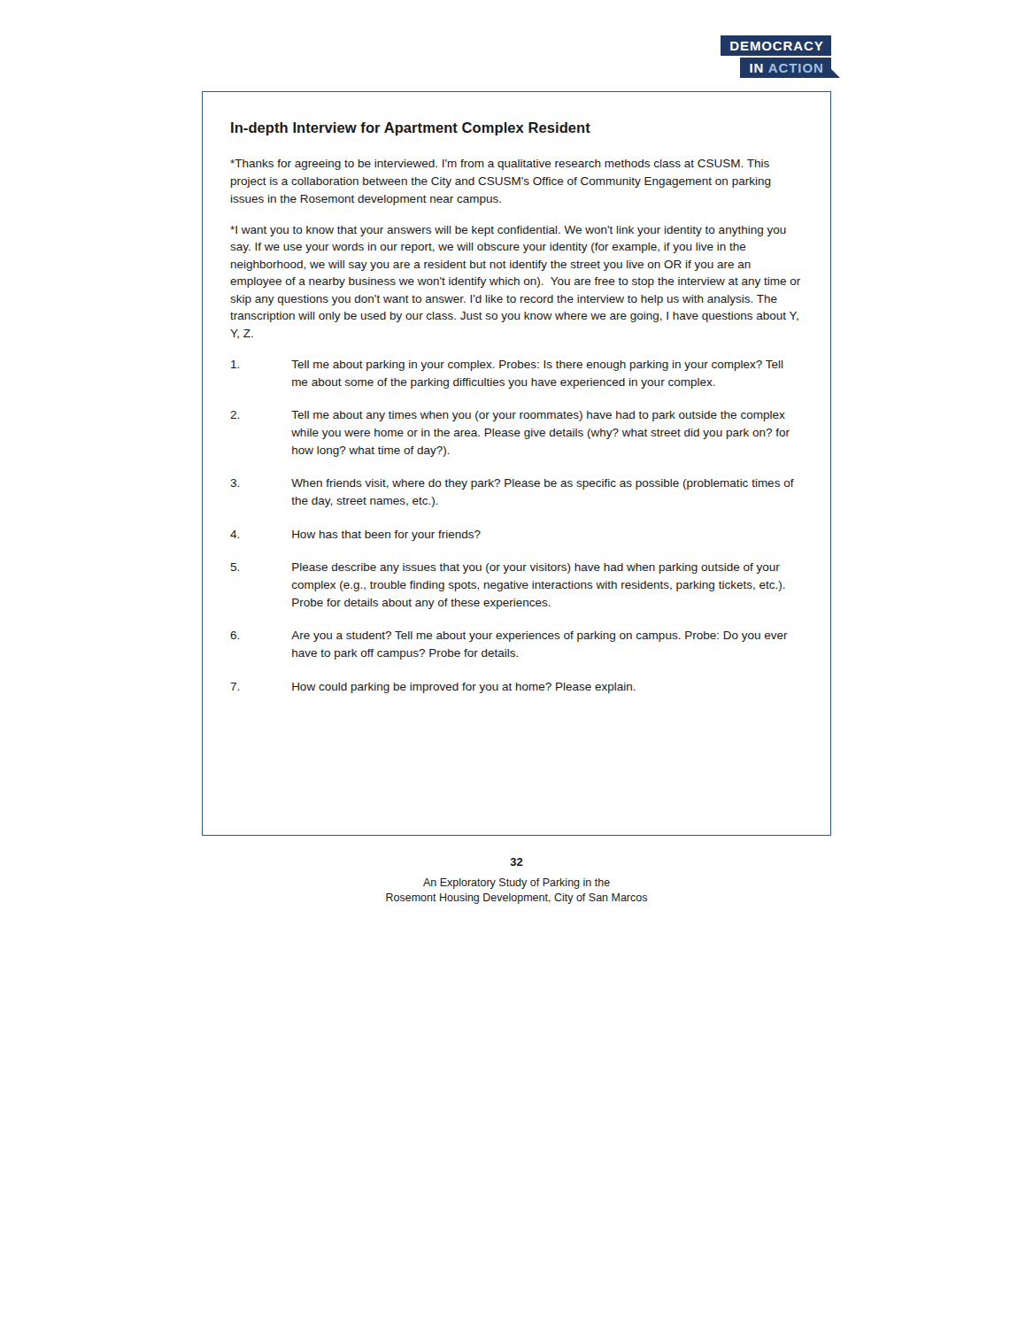DEMOCRACY
IN ACTION
In-depth Interview for Apartment Complex Resident
*Thanks for agreeing to be interviewed. I'm from a qualitative research methods class at CSUSM. This project is a collaboration between the City and CSUSM's Office of Community Engagement on parking issues in the Rosemont development near campus.
*I want you to know that your answers will be kept confidential. We won't link your identity to anything you say. If we use your words in our report, we will obscure your identity (for example, if you live in the neighborhood, we will say you are a resident but not identify the street you live on OR if you are an employee of a nearby business we won't identify which on). You are free to stop the interview at any time or skip any questions you don't want to answer. I'd like to record the interview to help us with analysis. The transcription will only be used by our class. Just so you know where we are going, I have questions about Y, Y, Z.
Tell me about parking in your complex. Probes: Is there enough parking in your complex? Tell me about some of the parking difficulties you have experienced in your complex.
Tell me about any times when you (or your roommates) have had to park outside the complex while you were home or in the area. Please give details (why? what street did you park on? for how long? what time of day?).
When friends visit, where do they park? Please be as specific as possible (problematic times of the day, street names, etc.).
How has that been for your friends?
Please describe any issues that you (or your visitors) have had when parking outside of your complex (e.g., trouble finding spots, negative interactions with residents, parking tickets, etc.). Probe for details about any of these experiences.
Are you a student? Tell me about your experiences of parking on campus. Probe: Do you ever have to park off campus? Probe for details.
How could parking be improved for you at home? Please explain.
32
An Exploratory Study of Parking in the
Rosemont Housing Development, City of San Marcos